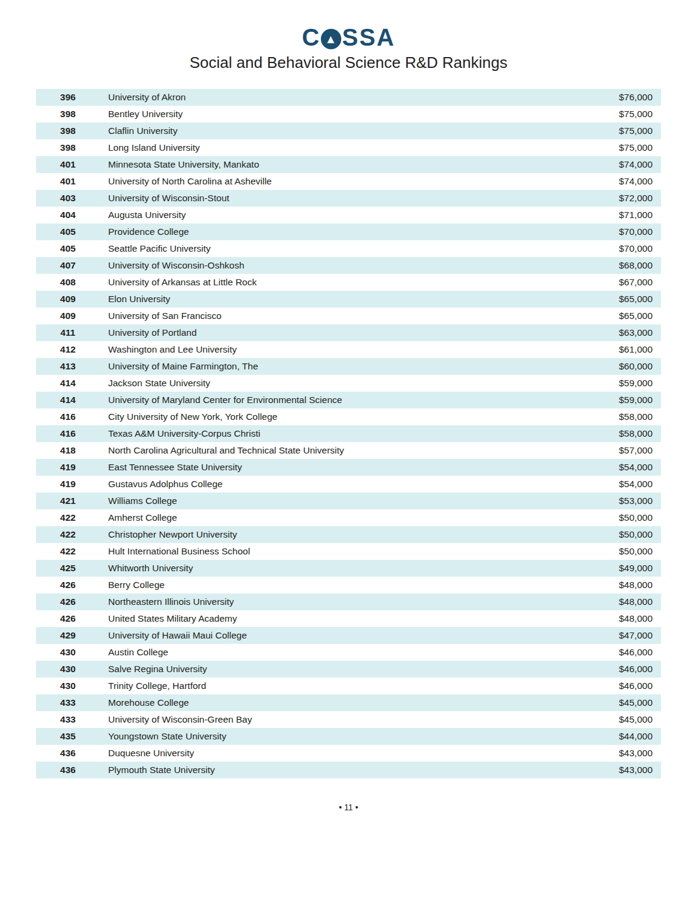C▲SSA
Social and Behavioral Science R&D Rankings
| 396 | University of Akron | $76,000 |
| 398 | Bentley University | $75,000 |
| 398 | Claflin University | $75,000 |
| 398 | Long Island University | $75,000 |
| 401 | Minnesota State University, Mankato | $74,000 |
| 401 | University of North Carolina at Asheville | $74,000 |
| 403 | University of Wisconsin-Stout | $72,000 |
| 404 | Augusta University | $71,000 |
| 405 | Providence College | $70,000 |
| 405 | Seattle Pacific University | $70,000 |
| 407 | University of Wisconsin-Oshkosh | $68,000 |
| 408 | University of Arkansas at Little Rock | $67,000 |
| 409 | Elon University | $65,000 |
| 409 | University of San Francisco | $65,000 |
| 411 | University of Portland | $63,000 |
| 412 | Washington and Lee University | $61,000 |
| 413 | University of Maine Farmington, The | $60,000 |
| 414 | Jackson State University | $59,000 |
| 414 | University of Maryland Center for Environmental Science | $59,000 |
| 416 | City University of New York, York College | $58,000 |
| 416 | Texas A&M University-Corpus Christi | $58,000 |
| 418 | North Carolina Agricultural and Technical State University | $57,000 |
| 419 | East Tennessee State University | $54,000 |
| 419 | Gustavus Adolphus College | $54,000 |
| 421 | Williams College | $53,000 |
| 422 | Amherst College | $50,000 |
| 422 | Christopher Newport University | $50,000 |
| 422 | Hult International Business School | $50,000 |
| 425 | Whitworth University | $49,000 |
| 426 | Berry College | $48,000 |
| 426 | Northeastern Illinois University | $48,000 |
| 426 | United States Military Academy | $48,000 |
| 429 | University of Hawaii Maui College | $47,000 |
| 430 | Austin College | $46,000 |
| 430 | Salve Regina University | $46,000 |
| 430 | Trinity College, Hartford | $46,000 |
| 433 | Morehouse College | $45,000 |
| 433 | University of Wisconsin-Green Bay | $45,000 |
| 435 | Youngstown State University | $44,000 |
| 436 | Duquesne University | $43,000 |
| 436 | Plymouth State University | $43,000 |
• 11 •